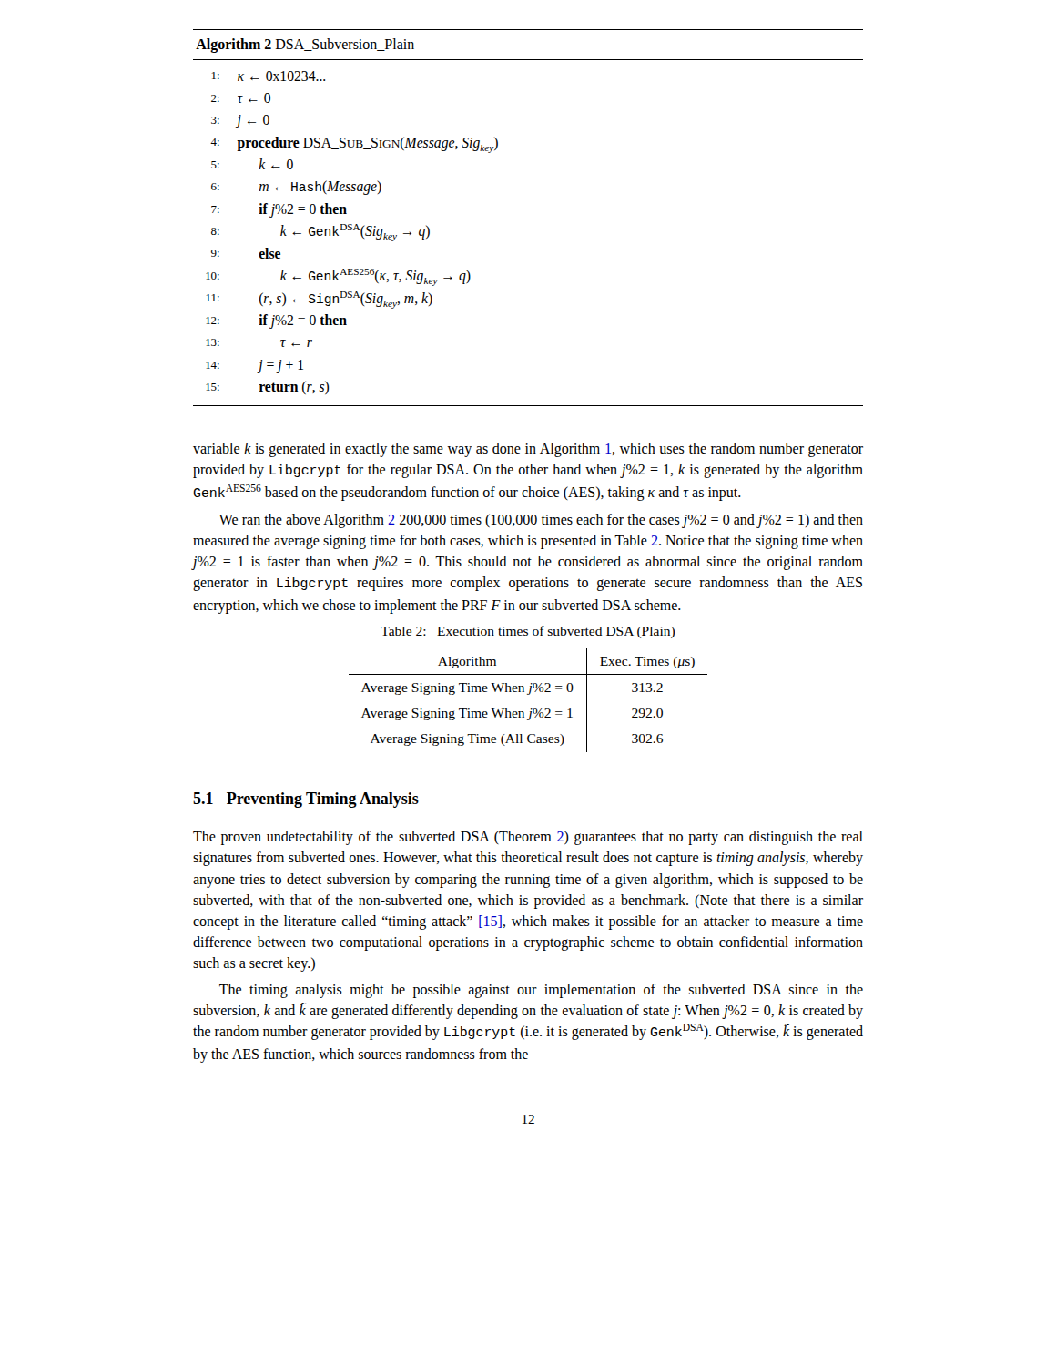Algorithm 2 DSA_Subversion_Plain
κ ← 0x10234...
τ ← 0
j ← 0
procedure DSA_SUB_SIGN(Message, Sigkey)
k ← 0
m ← Hash(Message)
if j%2 = 0 then
k ← GenkDSA(Sigkey → q)
else
k ← GenkAES256(κ, τ, Sigkey → q)
(r, s) ← SignDSA(Sigkey, m, k)
if j%2 = 0 then
τ ← r
j = j + 1
return (r, s)
variable k is generated in exactly the same way as done in Algorithm 1, which uses the random number generator provided by Libgcrypt for the regular DSA. On the other hand when j%2 = 1, k is generated by the algorithm GenkAES256 based on the pseudorandom function of our choice (AES), taking κ and τ as input.
We ran the above Algorithm 2 200,000 times (100,000 times each for the cases j%2 = 0 and j%2 = 1) and then measured the average signing time for both cases, which is presented in Table 2. Notice that the signing time when j%2 = 1 is faster than when j%2 = 0. This should not be considered as abnormal since the original random generator in Libgcrypt requires more complex operations to generate secure randomness than the AES encryption, which we chose to implement the PRF F in our subverted DSA scheme.
Table 2: Execution times of subverted DSA (Plain)
| Algorithm | Exec. Times ( μ s) |
| --- | --- |
| Average Signing Time When j %2 = 0 | 313.2 |
| Average Signing Time When j %2 = 1 | 292.0 |
| Average Signing Time (All Cases) | 302.6 |
5.1 Preventing Timing Analysis
The proven undetectability of the subverted DSA (Theorem 2) guarantees that no party can distinguish the real signatures from subverted ones. However, what this theoretical result does not capture is timing analysis, whereby anyone tries to detect subversion by comparing the running time of a given algorithm, which is supposed to be subverted, with that of the non-subverted one, which is provided as a benchmark. (Note that there is a similar concept in the literature called “timing attack” [15], which makes it possible for an attacker to measure a time difference between two computational operations in a cryptographic scheme to obtain confidential information such as a secret key.)
The timing analysis might be possible against our implementation of the subverted DSA since in the subversion, k and k̃ are generated differently depending on the evaluation of state j: When j%2 = 0, k is created by the random number generator provided by Libgcrypt (i.e. it is generated by GenkDSA). Otherwise, k̃ is generated by the AES function, which sources randomness from the
12